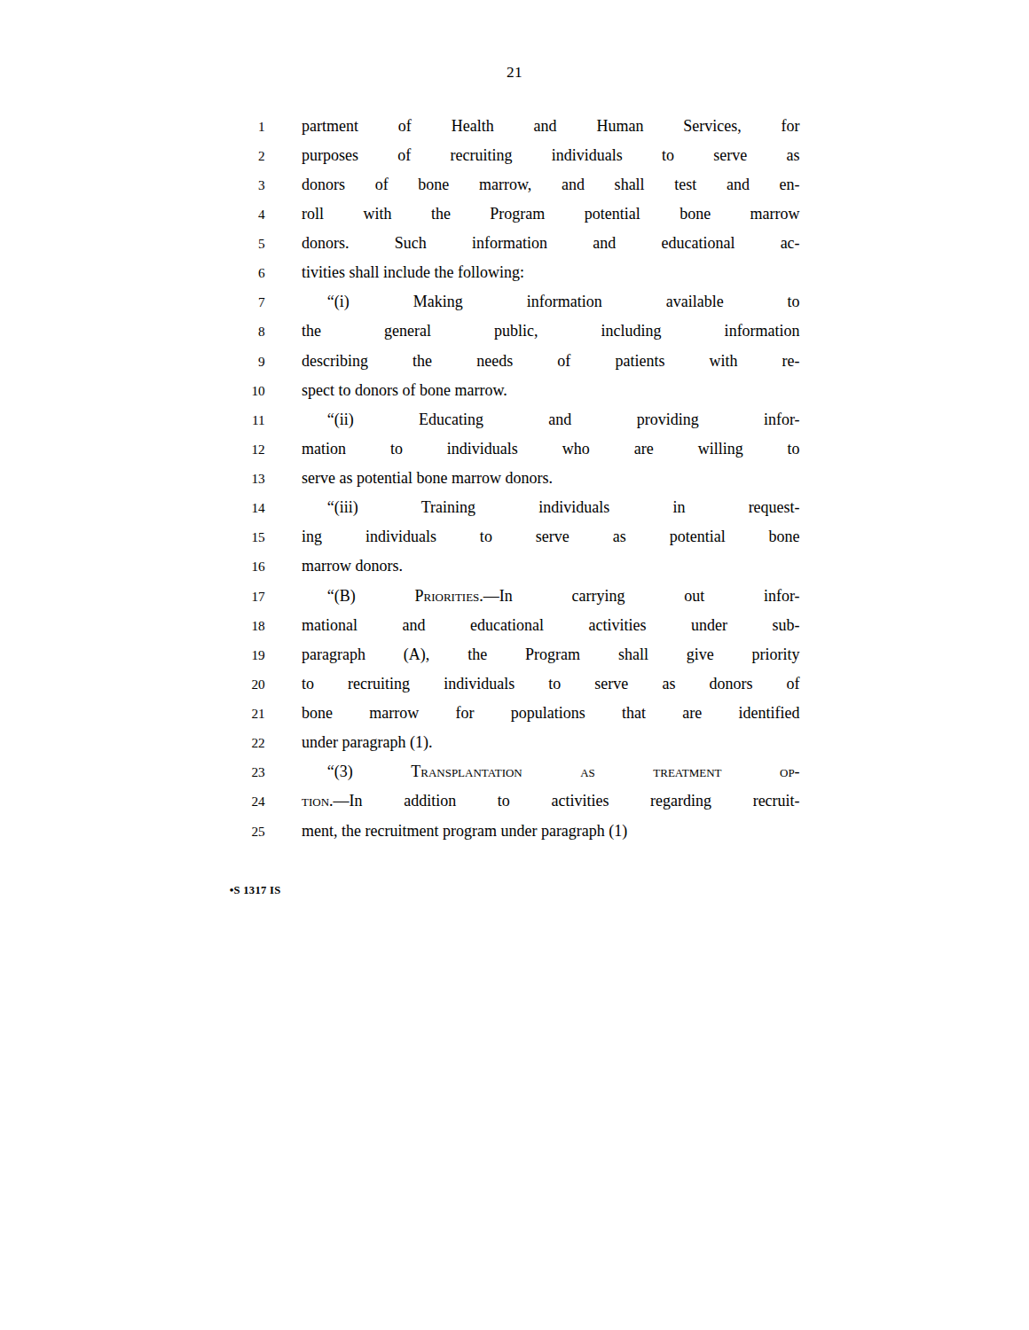21
partment of Health and Human Services, for
purposes of recruiting individuals to serve as
donors of bone marrow, and shall test and en-
roll with the Program potential bone marrow
donors. Such information and educational ac-
tivities shall include the following:
“(i) Making information available to
the general public, including information
describing the needs of patients with re-
spect to donors of bone marrow.
“(ii) Educating and providing infor-
mation to individuals who are willing to
serve as potential bone marrow donors.
“(iii) Training individuals in request-
ing individuals to serve as potential bone
marrow donors.
“(B) Priorities.—In carrying out infor-
mational and educational activities under sub-
paragraph (A), the Program shall give priority
to recruiting individuals to serve as donors of
bone marrow for populations that are identified
under paragraph (1).
“(3) Transplantation as treatment op-
tion.—In addition to activities regarding recruit-
ment, the recruitment program under paragraph (1)
•S 1317 IS